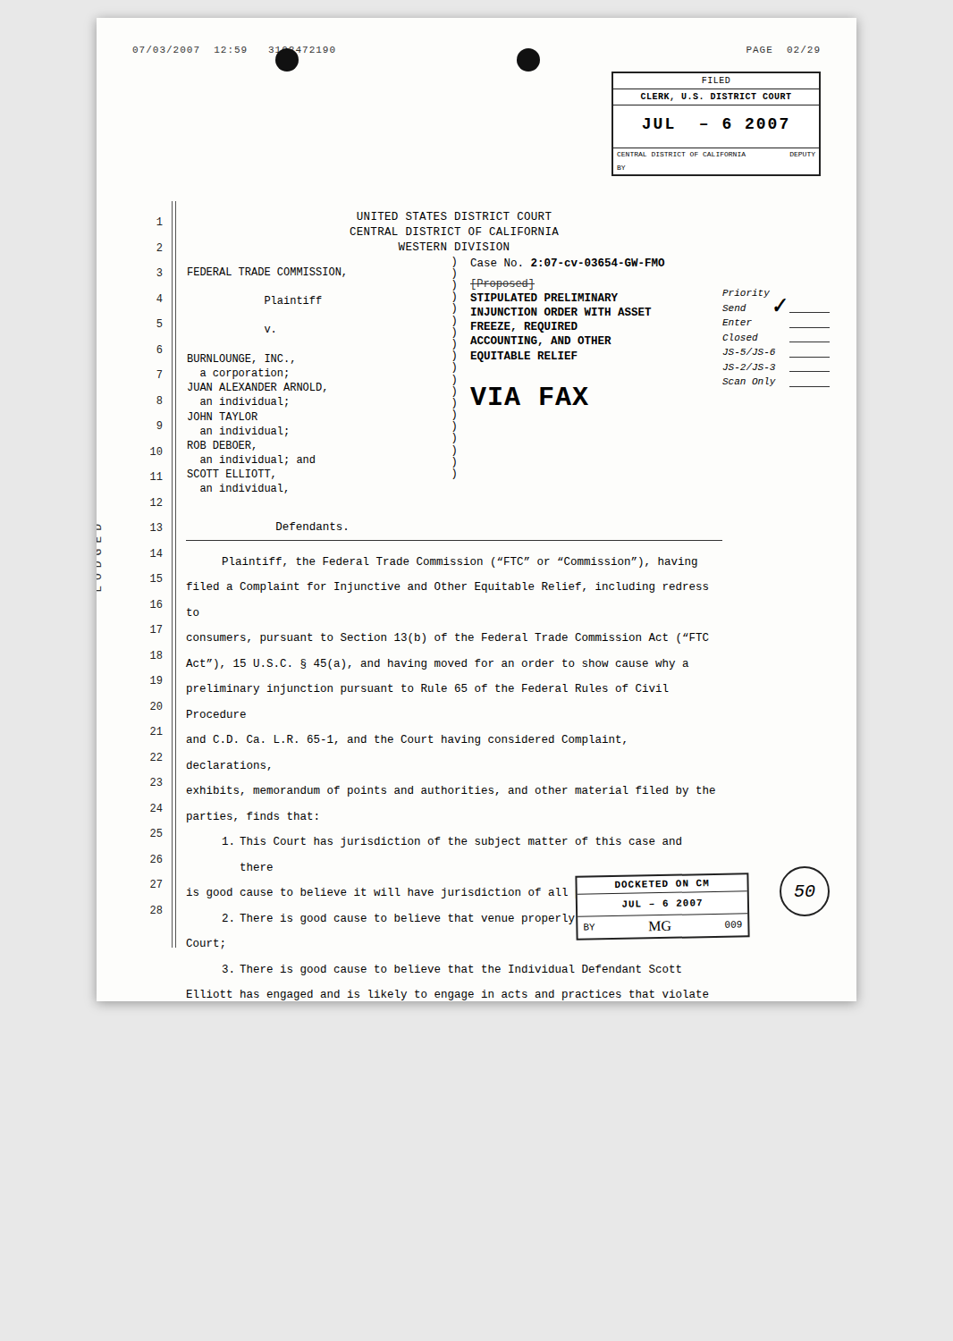07/03/2007 12:59 3102472190 PAGE 02/29
FILED
CLERK, U.S. DISTRICT COURT
JUL – 6 2007
CENTRAL DISTRICT OF CALIFORNIA DEPUTY
BY
✓
Priority
Send
Enter
Closed
JS-5/JS-6
JS-2/JS-3
Scan Only
LODGED
1
2
3
4
5
6
7
8
9
10
11
12
13
14
15
16
17
18
19
20
21
22
23
24
25
26
27
28
UNITED STATES DISTRICT COURT
CENTRAL DISTRICT OF CALIFORNIA
WESTERN DIVISION
| FEDERAL TRADE COMMISSION, Plaintiff v. BURNLOUNGE, INC., a corporation; JUAN ALEXANDER ARNOLD, an individual; JOHN TAYLOR an individual; ROB DEBOER, an individual; and SCOTT ELLIOTT, an individual, Defendants. | ) ) ) ) ) ) ) ) ) ) ) ) ) ) ) ) ) ) ) | Case No. 2:07-cv-03654-GW-FMO [Proposed] STIPULATED PRELIMINARY INJUNCTION ORDER WITH ASSET FREEZE, REQUIRED ACCOUNTING, AND OTHER EQUITABLE RELIEF VIA FAX |
Plaintiff, the Federal Trade Commission (“FTC” or “Commission”), having
filed a Complaint for Injunctive and Other Equitable Relief, including redress to
consumers, pursuant to Section 13(b) of the Federal Trade Commission Act (“FTC
Act”), 15 U.S.C. § 45(a), and having moved for an order to show cause why a
preliminary injunction pursuant to Rule 65 of the Federal Rules of Civil Procedure
and C.D. Ca. L.R. 65-1, and the Court having considered Complaint, declarations,
exhibits, memorandum of points and authorities, and other material filed by the
parties, finds that:
1.
This Court has jurisdiction of the subject matter of this case and there
is good cause to believe it will have jurisdiction of all parties hereto;
2.
There is good cause to believe that venue properly lies with this
Court;
3.
There is good cause to believe that the Individual Defendant Scott
Elliott has engaged and is likely to engage in acts and practices that violate
Section 5(a) of the FTC Act, 15 U.S.C. § 45(a), and that the Commission is
therefore likely to prevail on the merits of this action.
DOCKETED ON CM
JUL – 6 2007
BY MG 009
50